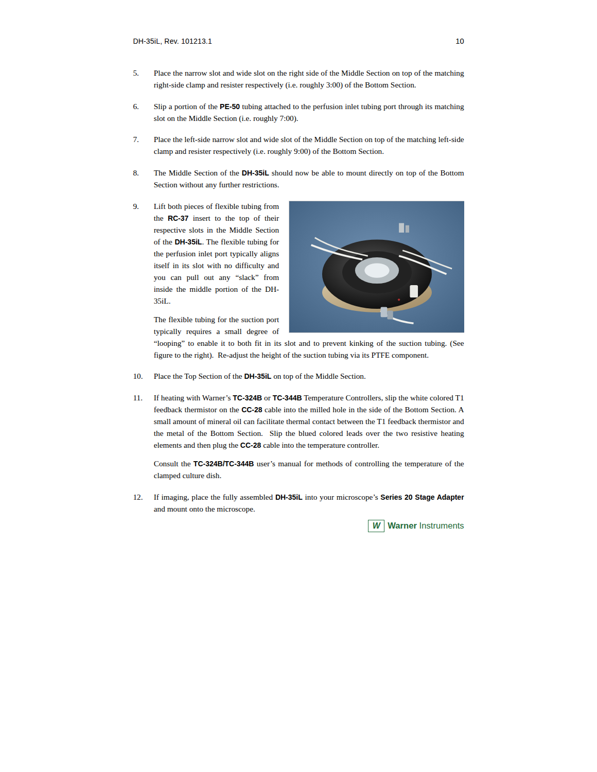DH-35iL, Rev. 101213.1
10
Place the narrow slot and wide slot on the right side of the Middle Section on top of the matching right-side clamp and resister respectively (i.e. roughly 3:00) of the Bottom Section.
Slip a portion of the PE-50 tubing attached to the perfusion inlet tubing port through its matching slot on the Middle Section (i.e. roughly 7:00).
Place the left-side narrow slot and wide slot of the Middle Section on top of the matching left-side clamp and resister respectively (i.e. roughly 9:00) of the Bottom Section.
The Middle Section of the DH-35iL should now be able to mount directly on top of the Bottom Section without any further restrictions.
Lift both pieces of flexible tubing from the RC-37 insert to the top of their respective slots in the Middle Section of the DH-35iL. The flexible tubing for the perfusion inlet port typically aligns itself in its slot with no difficulty and you can pull out any “slack” from inside the middle portion of the DH-35iL.
The flexible tubing for the suction port typically requires a small degree of “looping” to enable it to both fit in its slot and to prevent kinking of the suction tubing. (See figure to the right). Re-adjust the height of the suction tubing via its PTFE component.
Place the Top Section of the DH-35iL on top of the Middle Section.
If heating with Warner’s TC-324B or TC-344B Temperature Controllers, slip the white colored T1 feedback thermistor on the CC-28 cable into the milled hole in the side of the Bottom Section. A small amount of mineral oil can facilitate thermal contact between the T1 feedback thermistor and the metal of the Bottom Section. Slip the blued colored leads over the two resistive heating elements and then plug the CC-28 cable into the temperature controller.
Consult the TC-324B/TC-344B user’s manual for methods of controlling the temperature of the clamped culture dish.
If imaging, place the fully assembled DH-35iL into your microscope’s Series 20 Stage Adapter and mount onto the microscope.
W Warner Instruments